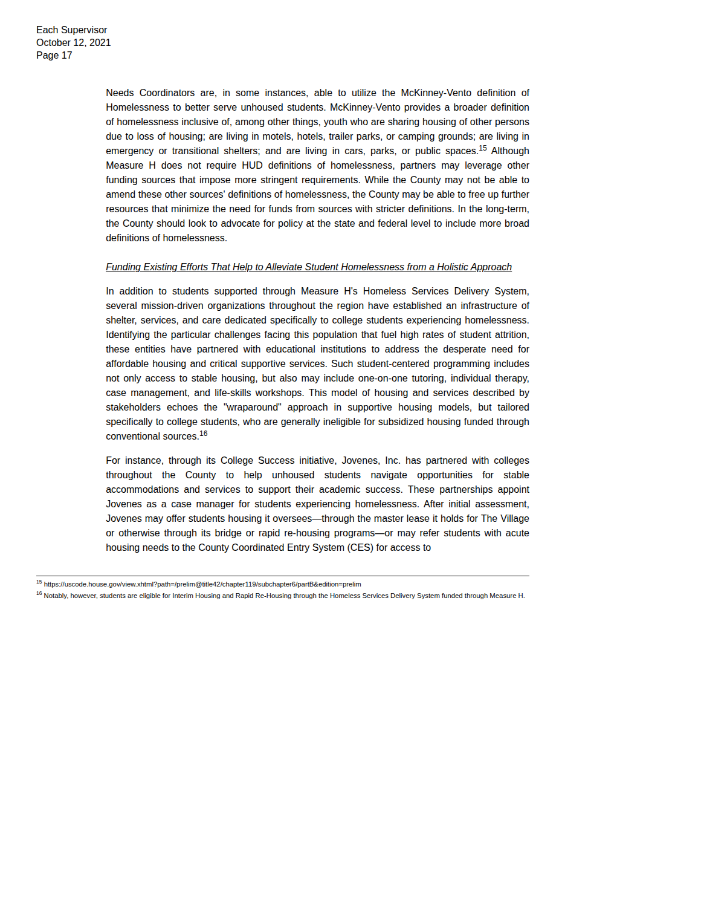Each Supervisor
October 12, 2021
Page 17
Needs Coordinators are, in some instances, able to utilize the McKinney-Vento definition of Homelessness to better serve unhoused students. McKinney-Vento provides a broader definition of homelessness inclusive of, among other things, youth who are sharing housing of other persons due to loss of housing; are living in motels, hotels, trailer parks, or camping grounds; are living in emergency or transitional shelters; and are living in cars, parks, or public spaces.15 Although Measure H does not require HUD definitions of homelessness, partners may leverage other funding sources that impose more stringent requirements. While the County may not be able to amend these other sources' definitions of homelessness, the County may be able to free up further resources that minimize the need for funds from sources with stricter definitions. In the long-term, the County should look to advocate for policy at the state and federal level to include more broad definitions of homelessness.
Funding Existing Efforts That Help to Alleviate Student Homelessness from a Holistic Approach
In addition to students supported through Measure H's Homeless Services Delivery System, several mission-driven organizations throughout the region have established an infrastructure of shelter, services, and care dedicated specifically to college students experiencing homelessness. Identifying the particular challenges facing this population that fuel high rates of student attrition, these entities have partnered with educational institutions to address the desperate need for affordable housing and critical supportive services. Such student-centered programming includes not only access to stable housing, but also may include one-on-one tutoring, individual therapy, case management, and life-skills workshops. This model of housing and services described by stakeholders echoes the "wraparound" approach in supportive housing models, but tailored specifically to college students, who are generally ineligible for subsidized housing funded through conventional sources.16
For instance, through its College Success initiative, Jovenes, Inc. has partnered with colleges throughout the County to help unhoused students navigate opportunities for stable accommodations and services to support their academic success. These partnerships appoint Jovenes as a case manager for students experiencing homelessness. After initial assessment, Jovenes may offer students housing it oversees—through the master lease it holds for The Village or otherwise through its bridge or rapid re-housing programs—or may refer students with acute housing needs to the County Coordinated Entry System (CES) for access to
15 https://uscode.house.gov/view.xhtml?path=/prelim@title42/chapter119/subchapter6/partB&edition=prelim
16 Notably, however, students are eligible for Interim Housing and Rapid Re-Housing through the Homeless Services Delivery System funded through Measure H.